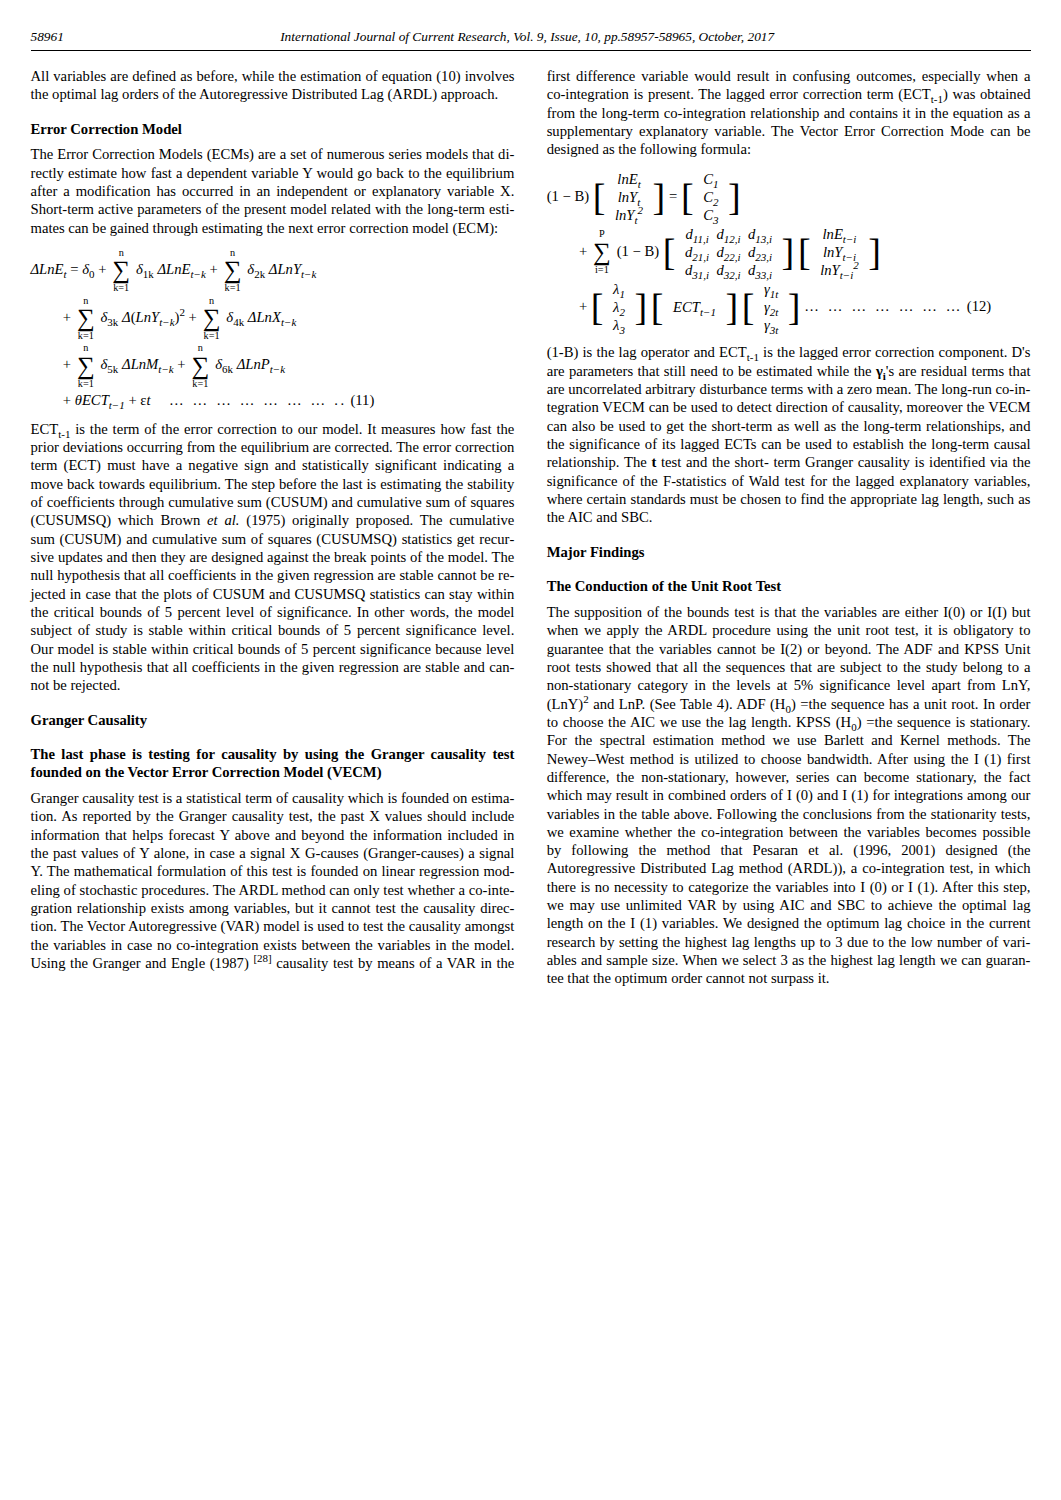58961 International Journal of Current Research, Vol. 9, Issue, 10, pp.58957-58965, October, 2017
All variables are defined as before, while the estimation of equation (10) involves the optimal lag orders of the Autoregressive Distributed Lag (ARDL) approach.
Error Correction Model
The Error Correction Models (ECMs) are a set of numerous series models that directly estimate how fast a dependent variable Y would go back to the equilibrium after a modification has occurred in an independent or explanatory variable X. Short-term active parameters of the present model related with the long-term estimates can be gained through estimating the next error correction model (ECM):
ΔLnEt = δ0 + n∑k=1 δ1k ΔLnEt−k + n∑k=1 δ2k ΔLnYt−k + n∑k=1 δ3k Δ(LnYt−k)2 + n∑k=1 δ4k ΔLnXt−k + n∑k=1 δ5k ΔLnMt−k + n∑k=1 δ6k ΔLnPt−k + θECTt−1 + εt … … … … … … … .. (11)
ECTt-1 is the term of the error correction to our model. It measures how fast the prior deviations occurring from the equilibrium are corrected. The error correction term (ECT) must have a negative sign and statistically significant indicating a move back towards equilibrium. The step before the last is estimating the stability of coefficients through cumulative sum (CUSUM) and cumulative sum of squares (CUSUMSQ) which Brown et al. (1975) originally proposed. The cumulative sum (CUSUM) and cumulative sum of squares (CUSUMSQ) statistics get recursive updates and then they are designed against the break points of the model. The null hypothesis that all coefficients in the given regression are stable cannot be rejected in case that the plots of CUSUM and CUSUMSQ statistics can stay within the critical bounds of 5 percent level of significance. In other words, the model subject of study is stable within critical bounds of 5 percent significance level. Our model is stable within critical bounds of 5 percent significance because level the null hypothesis that all coefficients in the given regression are stable and cannot be rejected.
Granger Causality
The last phase is testing for causality by using the Granger causality test founded on the Vector Error Correction Model (VECM)
Granger causality test is a statistical term of causality which is founded on estimation. As reported by the Granger causality test, the past X values should include information that helps forecast Y above and beyond the information included in the past values of Y alone, in case a signal X G-causes (Granger-causes) a signal Y. The mathematical formulation of this test is founded on linear regression modeling of stochastic procedures. The ARDL method can only test whether a co-integration relationship exists among variables, but it cannot test the causality direction. The Vector Autoregressive (VAR) model is used to test the causality amongst the variables in case no co-integration exists between the variables in the model. Using the Granger and Engle (1987) [28] causality test by means of a VAR in the first difference variable would result in confusing outcomes, especially when a co-integration is present. The lagged error correction term (ECTt-1) was obtained from the long-term co-integration relationship and contains it in the equation as a supplementary explanatory variable. The Vector Error Correction Mode can be designed as the following formula:
(1 − B) [
| lnE t |
| lnY t |
| lnY t 2 |
] = [
| C 1 |
| C 2 |
| C 3 |
]
+ P∑i=1 (1 − B) [
| d 11,i | d 12,i | d 13,i |
| d 21,i | d 22,i | d 23,i |
| d 31,i | d 32,i | d 33,i |
] [
| lnE t−i |
| lnY t−i |
| lnY t−i 2 |
]
+ [
| λ 1 |
| λ 2 |
| λ 3 |
] [
| ECT t−1 |
] [
| γ 1t |
| γ 2t |
| γ 3t |
] … … … … … … … (12)
(1-B) is the lag operator and ECTt-1 is the lagged error correction component. D's are parameters that still need to be estimated while the γi's are residual terms that are uncorrelated arbitrary disturbance terms with a zero mean. The long-run co-integration VECM can be used to detect direction of causality, moreover the VECM can also be used to get the short-term as well as the long-term relationships, and the significance of its lagged ECTs can be used to establish the long-term causal relationship. The t test and the short- term Granger causality is identified via the significance of the F-statistics of Wald test for the lagged explanatory variables, where certain standards must be chosen to find the appropriate lag length, such as the AIC and SBC.
Major Findings
The Conduction of the Unit Root Test
The supposition of the bounds test is that the variables are either I(0) or I(I) but when we apply the ARDL procedure using the unit root test, it is obligatory to guarantee that the variables cannot be I(2) or beyond. The ADF and KPSS Unit root tests showed that all the sequences that are subject to the study belong to a non-stationary category in the levels at 5% significance level apart from LnY, (LnY)2 and LnP. (See Table 4). ADF (H0) =the sequence has a unit root. In order to choose the AIC we use the lag length. KPSS (H0) =the sequence is stationary. For the spectral estimation method we use Barlett and Kernel methods. The Newey–West method is utilized to choose bandwidth. After using the I (1) first difference, the non-stationary, however, series can become stationary, the fact which may result in combined orders of I (0) and I (1) for integrations among our variables in the table above. Following the conclusions from the stationarity tests, we examine whether the co-integration between the variables becomes possible by following the method that Pesaran et al. (1996, 2001) designed (the Autoregressive Distributed Lag method (ARDL)), a co-integration test, in which there is no necessity to categorize the variables into I (0) or I (1). After this step, we may use unlimited VAR by using AIC and SBC to achieve the optimal lag length on the I (1) variables. We designed the optimum lag choice in the current research by setting the highest lag lengths up to 3 due to the low number of variables and sample size. When we select 3 as the highest lag length we can guarantee that the optimum order cannot not surpass it.